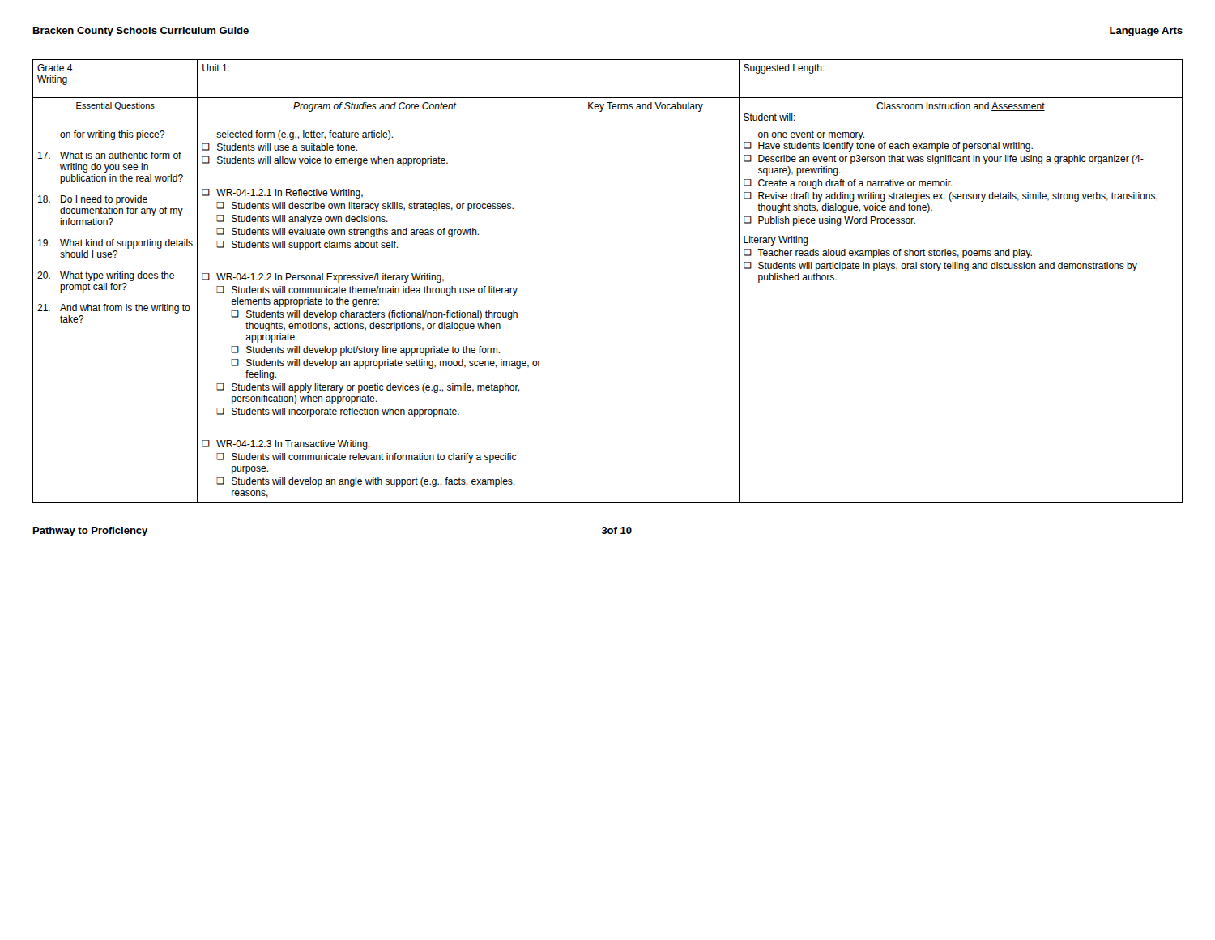Bracken County Schools Curriculum Guide
Language Arts
| Grade 4 Writing | Unit 1: | | Suggested Length: |
| Essential Questions | Program of Studies and Core Content | Key Terms and Vocabulary | Classroom Instruction and Assessment Student will: |
| on for writing this piece? 17. What is an authentic form of writing do you see in publication in the real world? 18. Do I need to provide documentation for any of my information? 19. What kind of supporting details should I use? 20. What type writing does the prompt call for? 21. And what from is the writing to take? | selected form (e.g., letter, feature article). Students will use a suitable tone. Students will allow voice to emerge when appropriate. WR-04-1.2.1 In Reflective Writing, Students will describe own literacy skills, strategies, or processes. Students will analyze own decisions. Students will evaluate own strengths and areas of growth. Students will support claims about self. WR-04-1.2.2 In Personal Expressive/Literary Writing, Students will communicate theme/main idea through use of literary elements appropriate to the genre: Students will develop characters (fictional/non-fictional) through thoughts, emotions, actions, descriptions, or dialogue when appropriate. Students will develop plot/story line appropriate to the form. Students will develop an appropriate setting, mood, scene, image, or feeling. Students will apply literary or poetic devices (e.g., simile, metaphor, personification) when appropriate. Students will incorporate reflection when appropriate. WR-04-1.2.3 In Transactive Writing, Students will communicate relevant information to clarify a specific purpose. Students will develop an angle with support (e.g., facts, examples, reasons, | | on one event or memory. Have students identify tone of each example of personal writing. Describe an event or p3erson that was significant in your life using a graphic organizer (4-square), prewriting. Create a rough draft of a narrative or memoir. Revise draft by adding writing strategies ex: (sensory details, simile, strong verbs, transitions, thought shots, dialogue, voice and tone). Publish piece using Word Processor. Literary Writing Teacher reads aloud examples of short stories, poems and play. Students will participate in plays, oral story telling and discussion and demonstrations by published authors. |
Pathway to Proficiency
3of 10